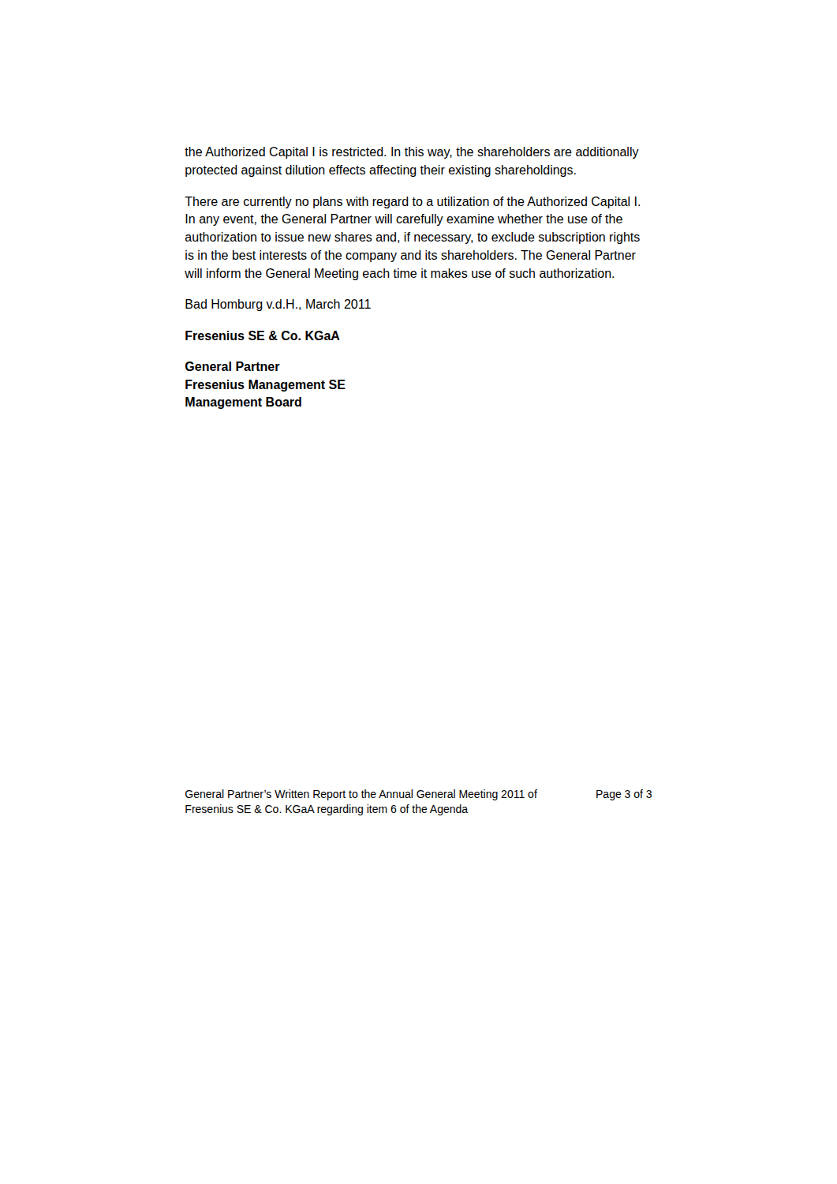the Authorized Capital I is restricted. In this way, the shareholders are additionally protected against dilution effects affecting their existing shareholdings.
There are currently no plans with regard to a utilization of the Authorized Capital I. In any event, the General Partner will carefully examine whether the use of the authorization to issue new shares and, if necessary, to exclude subscription rights is in the best interests of the company and its shareholders. The General Partner will inform the General Meeting each time it makes use of such authorization.
Bad Homburg v.d.H., March 2011
Fresenius SE & Co. KGaA
General Partner
Fresenius Management SE
Management Board
General Partner’s Written Report to the Annual General Meeting 2011 of
Fresenius SE & Co. KGaA regarding item 6 of the Agenda
Page 3 of 3